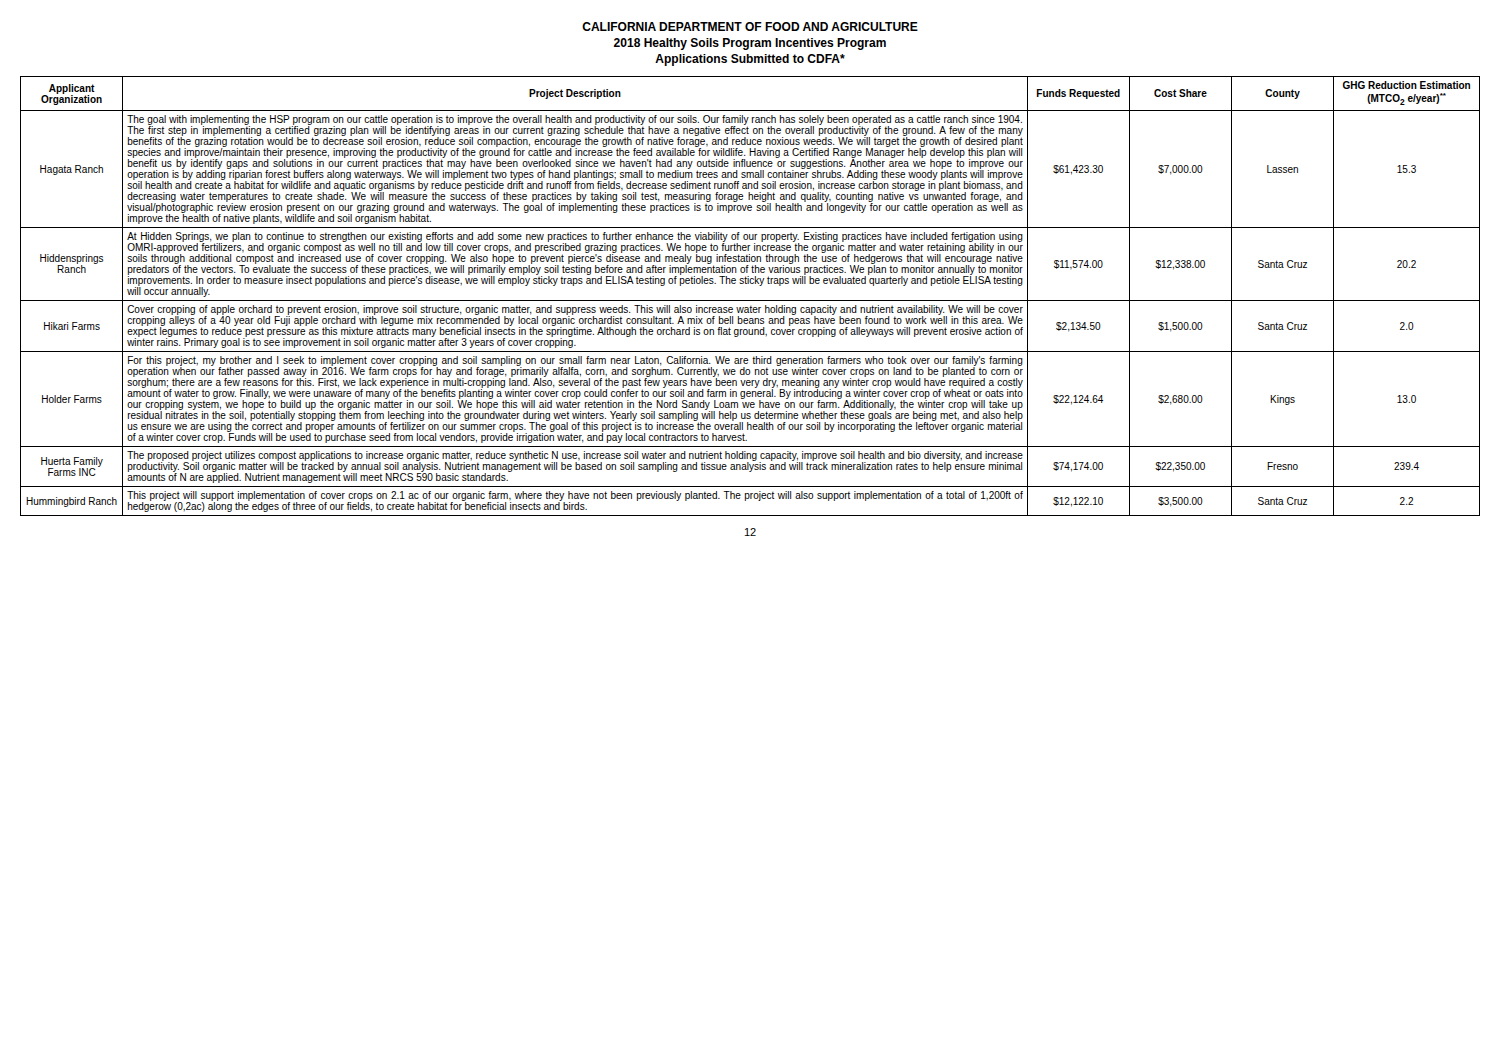CALIFORNIA DEPARTMENT OF FOOD AND AGRICULTURE
2018 Healthy Soils Program Incentives Program
Applications Submitted to CDFA*
| Applicant Organization | Project Description | Funds Requested | Cost Share | County | GHG Reduction Estimation (MTCO 2 e/year) ** |
| --- | --- | --- | --- | --- | --- |
| Hagata Ranch | The goal with implementing the HSP program on our cattle operation is to improve the overall health and productivity of our soils. Our family ranch has solely been operated as a cattle ranch since 1904. The first step in implementing a certified grazing plan will be identifying areas in our current grazing schedule that have a negative effect on the overall productivity of the ground. A few of the many benefits of the grazing rotation would be to decrease soil erosion, reduce soil compaction, encourage the growth of native forage, and reduce noxious weeds. We will target the growth of desired plant species and improve/maintain their presence, improving the productivity of the ground for cattle and increase the feed available for wildlife. Having a Certified Range Manager help develop this plan will benefit us by identify gaps and solutions in our current practices that may have been overlooked since we haven't had any outside influence or suggestions. Another area we hope to improve our operation is by adding riparian forest buffers along waterways. We will implement two types of hand plantings; small to medium trees and small container shrubs. Adding these woody plants will improve soil health and create a habitat for wildlife and aquatic organisms by reduce pesticide drift and runoff from fields, decrease sediment runoff and soil erosion, increase carbon storage in plant biomass, and decreasing water temperatures to create shade. We will measure the success of these practices by taking soil test, measuring forage height and quality, counting native vs unwanted forage, and visual/photographic review erosion present on our grazing ground and waterways. The goal of implementing these practices is to improve soil health and longevity for our cattle operation as well as improve the health of native plants, wildlife and soil organism habitat. | $61,423.30 | $7,000.00 | Lassen | 15.3 |
| Hiddensprings Ranch | At Hidden Springs, we plan to continue to strengthen our existing efforts and add some new practices to further enhance the viability of our property. Existing practices have included fertigation using OMRI-approved fertilizers, and organic compost as well no till and low till cover crops, and prescribed grazing practices. We hope to further increase the organic matter and water retaining ability in our soils through additional compost and increased use of cover cropping. We also hope to prevent pierce's disease and mealy bug infestation through the use of hedgerows that will encourage native predators of the vectors. To evaluate the success of these practices, we will primarily employ soil testing before and after implementation of the various practices. We plan to monitor annually to monitor improvements. In order to measure insect populations and pierce's disease, we will employ sticky traps and ELISA testing of petioles. The sticky traps will be evaluated quarterly and petiole ELISA testing will occur annually. | $11,574.00 | $12,338.00 | Santa Cruz | 20.2 |
| Hikari Farms | Cover cropping of apple orchard to prevent erosion, improve soil structure, organic matter, and suppress weeds. This will also increase water holding capacity and nutrient availability. We will be cover cropping alleys of a 40 year old Fuji apple orchard with legume mix recommended by local organic orchardist consultant. A mix of bell beans and peas have been found to work well in this area. We expect legumes to reduce pest pressure as this mixture attracts many beneficial insects in the springtime. Although the orchard is on flat ground, cover cropping of alleyways will prevent erosive action of winter rains. Primary goal is to see improvement in soil organic matter after 3 years of cover cropping. | $2,134.50 | $1,500.00 | Santa Cruz | 2.0 |
| Holder Farms | For this project, my brother and I seek to implement cover cropping and soil sampling on our small farm near Laton, California. We are third generation farmers who took over our family's farming operation when our father passed away in 2016. We farm crops for hay and forage, primarily alfalfa, corn, and sorghum. Currently, we do not use winter cover crops on land to be planted to corn or sorghum; there are a few reasons for this. First, we lack experience in multi-cropping land. Also, several of the past few years have been very dry, meaning any winter crop would have required a costly amount of water to grow. Finally, we were unaware of many of the benefits planting a winter cover crop could confer to our soil and farm in general. By introducing a winter cover crop of wheat or oats into our cropping system, we hope to build up the organic matter in our soil. We hope this will aid water retention in the Nord Sandy Loam we have on our farm. Additionally, the winter crop will take up residual nitrates in the soil, potentially stopping them from leeching into the groundwater during wet winters. Yearly soil sampling will help us determine whether these goals are being met, and also help us ensure we are using the correct and proper amounts of fertilizer on our summer crops. The goal of this project is to increase the overall health of our soil by incorporating the leftover organic material of a winter cover crop. Funds will be used to purchase seed from local vendors, provide irrigation water, and pay local contractors to harvest. | $22,124.64 | $2,680.00 | Kings | 13.0 |
| Huerta Family Farms INC | The proposed project utilizes compost applications to increase organic matter, reduce synthetic N use, increase soil water and nutrient holding capacity, improve soil health and bio diversity, and increase productivity. Soil organic matter will be tracked by annual soil analysis. Nutrient management will be based on soil sampling and tissue analysis and will track mineralization rates to help ensure minimal amounts of N are applied. Nutrient management will meet NRCS 590 basic standards. | $74,174.00 | $22,350.00 | Fresno | 239.4 |
| Hummingbird Ranch | This project will support implementation of cover crops on 2.1 ac of our organic farm, where they have not been previously planted. The project will also support implementation of a total of 1,200ft of hedgerow (0,2ac) along the edges of three of our fields, to create habitat for beneficial insects and birds. | $12,122.10 | $3,500.00 | Santa Cruz | 2.2 |
12